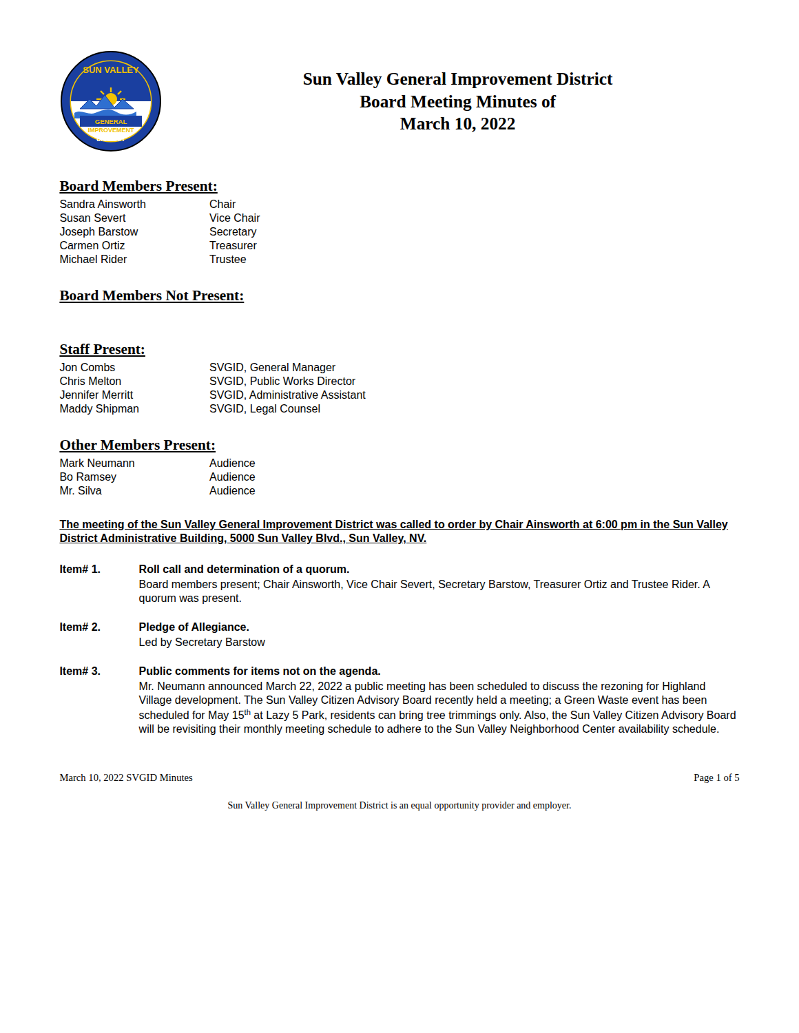SUN VALLEY GENERAL IMPROVEMENT DISTRICT
Sun Valley General Improvement District
Board Meeting Minutes of
March 10, 2022
Board Members Present:
| Sandra Ainsworth | Chair |
| Susan Severt | Vice Chair |
| Joseph Barstow | Secretary |
| Carmen Ortiz | Treasurer |
| Michael Rider | Trustee |
Board Members Not Present:
Staff Present:
| Jon Combs | SVGID, General Manager |
| Chris Melton | SVGID, Public Works Director |
| Jennifer Merritt | SVGID, Administrative Assistant |
| Maddy Shipman | SVGID, Legal Counsel |
Other Members Present:
| Mark Neumann | Audience |
| Bo Ramsey | Audience |
| Mr. Silva | Audience |
The meeting of the Sun Valley General Improvement District was called to order by Chair Ainsworth at 6:00 pm in the Sun Valley District Administrative Building, 5000 Sun Valley Blvd., Sun Valley, NV.
Item# 1.
Roll call and determination of a quorum.
Board members present; Chair Ainsworth, Vice Chair Severt, Secretary Barstow, Treasurer Ortiz and Trustee Rider. A quorum was present.
Item# 2.
Pledge of Allegiance.
Led by Secretary Barstow
Item# 3.
Public comments for items not on the agenda.
Mr. Neumann announced March 22, 2022 a public meeting has been scheduled to discuss the rezoning for Highland Village development. The Sun Valley Citizen Advisory Board recently held a meeting; a Green Waste event has been scheduled for May 15th at Lazy 5 Park, residents can bring tree trimmings only. Also, the Sun Valley Citizen Advisory Board will be revisiting their monthly meeting schedule to adhere to the Sun Valley Neighborhood Center availability schedule.
March 10, 2022 SVGID Minutes Page 1 of 5
Sun Valley General Improvement District is an equal opportunity provider and employer.